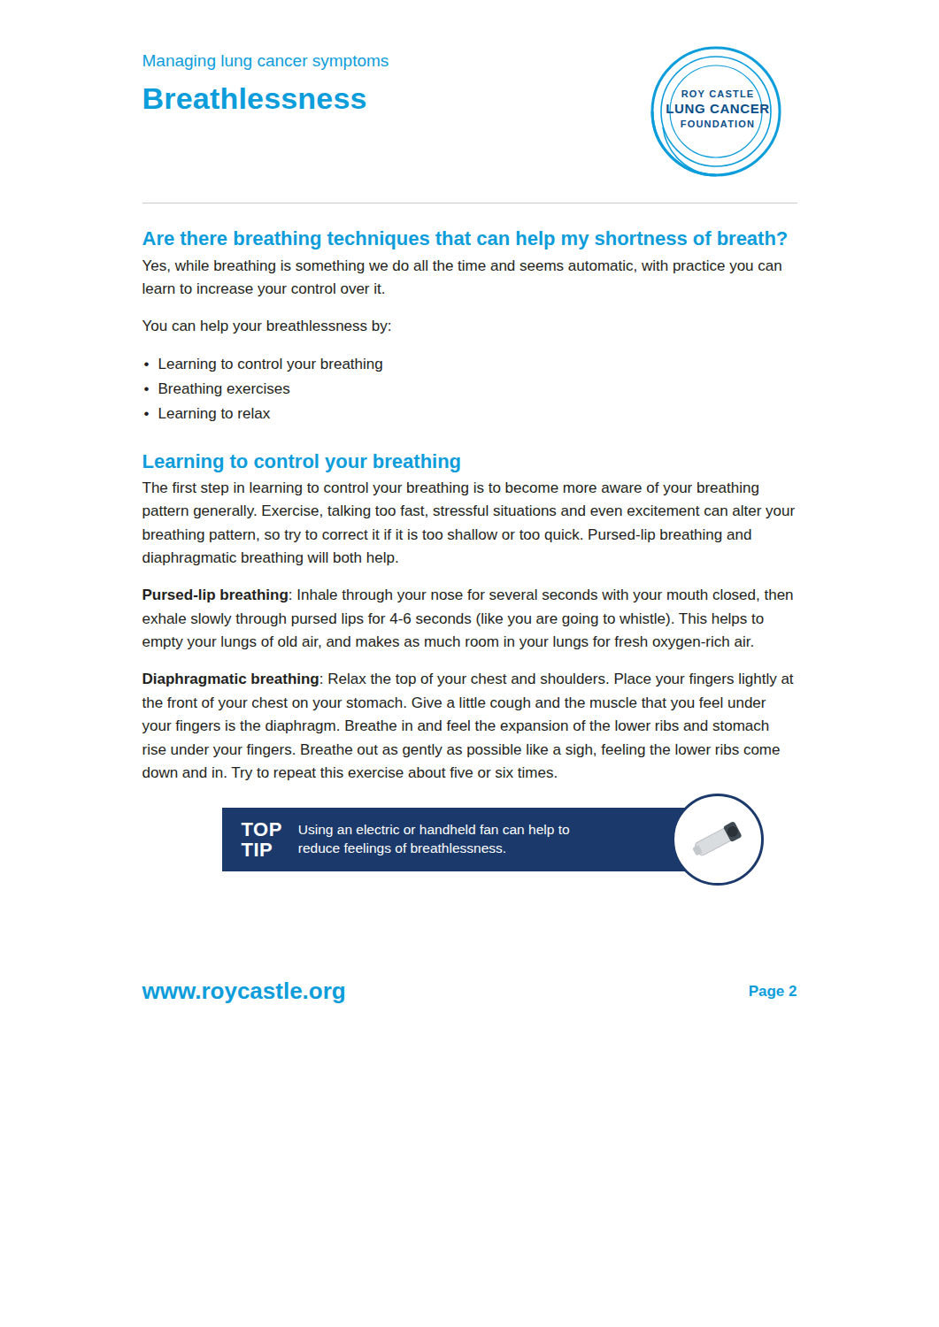Managing lung cancer symptoms
Breathlessness
Roy Castle Lung Cancer Foundation ROY CASTLE LUNG CANCER FOUNDATION
Are there breathing techniques that can help my shortness of breath?
Yes, while breathing is something we do all the time and seems automatic, with practice you can learn to increase your control over it.
You can help your breathlessness by:
Learning to control your breathing
Breathing exercises
Learning to relax
Learning to control your breathing
The first step in learning to control your breathing is to become more aware of your breathing pattern generally. Exercise, talking too fast, stressful situations and even excitement can alter your breathing pattern, so try to correct it if it is too shallow or too quick. Pursed-lip breathing and diaphragmatic breathing will both help.
Pursed-lip breathing: Inhale through your nose for several seconds with your mouth closed, then exhale slowly through pursed lips for 4-6 seconds (like you are going to whistle). This helps to empty your lungs of old air, and makes as much room in your lungs for fresh oxygen-rich air.
Diaphragmatic breathing: Relax the top of your chest and shoulders. Place your fingers lightly at the front of your chest on your stomach. Give a little cough and the muscle that you feel under your fingers is the diaphragm. Breathe in and feel the expansion of the lower ribs and stomach rise under your fingers. Breathe out as gently as possible like a sigh, feeling the lower ribs come down and in. Try to repeat this exercise about five or six times.
TOP TIP
Using an electric or handheld fan can help to reduce feelings of breathlessness.
www.roycastle.org
Page 2